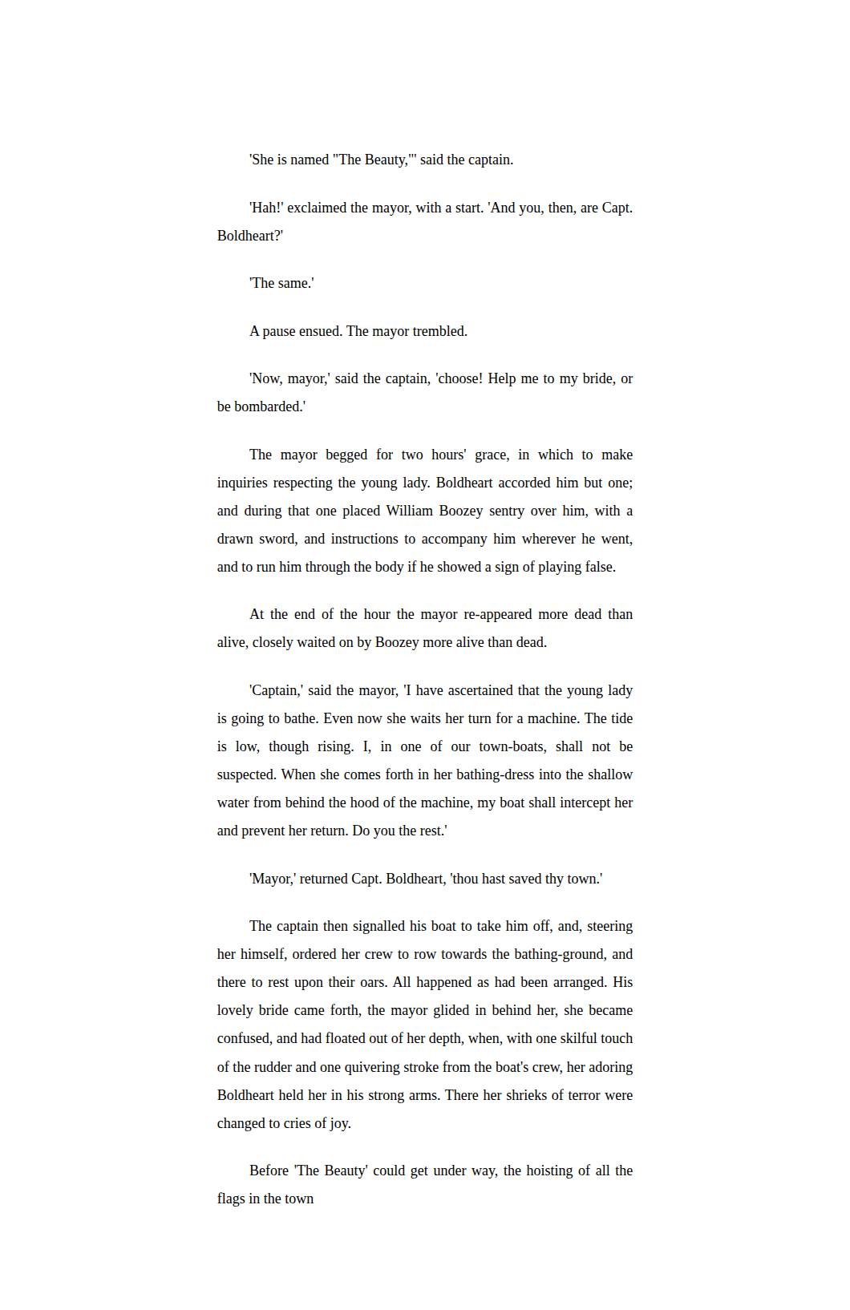'She is named "The Beauty,"' said the captain.
'Hah!' exclaimed the mayor, with a start. 'And you, then, are Capt. Boldheart?'
'The same.'
A pause ensued. The mayor trembled.
'Now, mayor,' said the captain, 'choose! Help me to my bride, or be bombarded.'
The mayor begged for two hours' grace, in which to make inquiries respecting the young lady. Boldheart accorded him but one; and during that one placed William Boozey sentry over him, with a drawn sword, and instructions to accompany him wherever he went, and to run him through the body if he showed a sign of playing false.
At the end of the hour the mayor re-appeared more dead than alive, closely waited on by Boozey more alive than dead.
'Captain,' said the mayor, 'I have ascertained that the young lady is going to bathe. Even now she waits her turn for a machine. The tide is low, though rising. I, in one of our town-boats, shall not be suspected. When she comes forth in her bathing-dress into the shallow water from behind the hood of the machine, my boat shall intercept her and prevent her return. Do you the rest.'
'Mayor,' returned Capt. Boldheart, 'thou hast saved thy town.'
The captain then signalled his boat to take him off, and, steering her himself, ordered her crew to row towards the bathing-ground, and there to rest upon their oars. All happened as had been arranged. His lovely bride came forth, the mayor glided in behind her, she became confused, and had floated out of her depth, when, with one skilful touch of the rudder and one quivering stroke from the boat's crew, her adoring Boldheart held her in his strong arms. There her shrieks of terror were changed to cries of joy.
Before 'The Beauty' could get under way, the hoisting of all the flags in the town